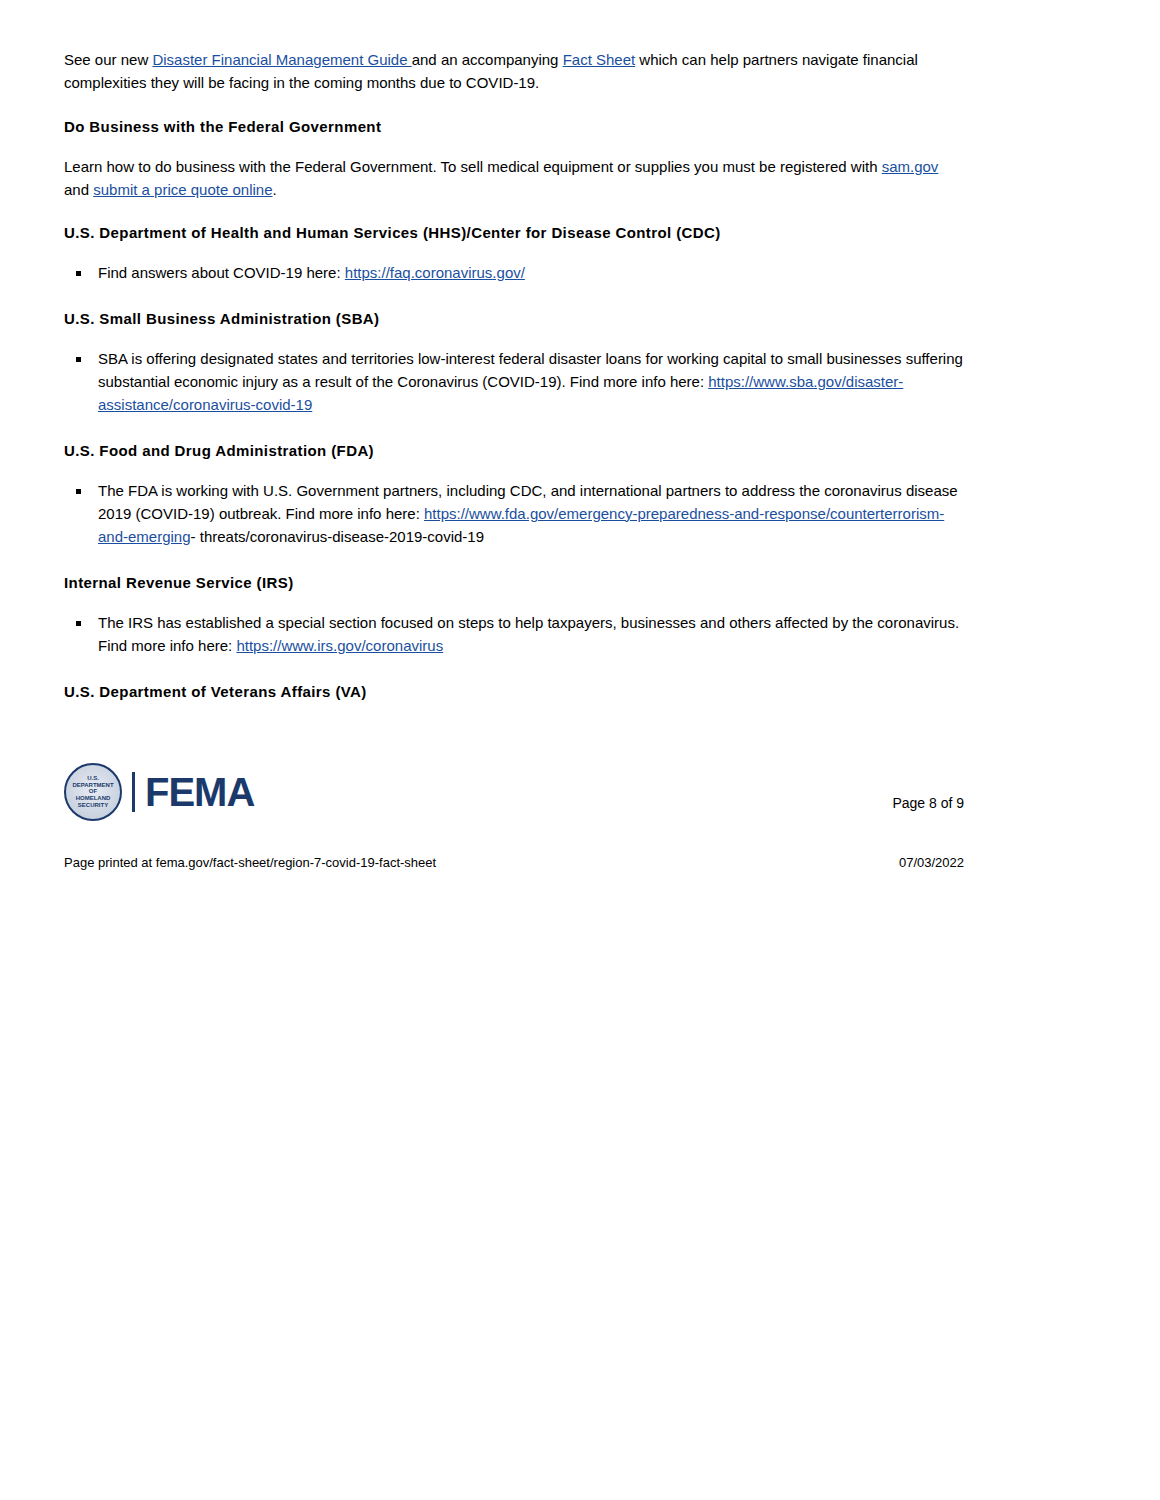See our new Disaster Financial Management Guide and an accompanying Fact Sheet which can help partners navigate financial complexities they will be facing in the coming months due to COVID-19.
Do Business with the Federal Government
Learn how to do business with the Federal Government. To sell medical equipment or supplies you must be registered with sam.gov and submit a price quote online.
U.S. Department of Health and Human Services (HHS)/Center for Disease Control (CDC)
Find answers about COVID-19 here: https://faq.coronavirus.gov/
U.S. Small Business Administration (SBA)
SBA is offering designated states and territories low-interest federal disaster loans for working capital to small businesses suffering substantial economic injury as a result of the Coronavirus (COVID-19). Find more info here: https://www.sba.gov/disaster-assistance/coronavirus-covid-19
U.S. Food and Drug Administration (FDA)
The FDA is working with U.S. Government partners, including CDC, and international partners to address the coronavirus disease 2019 (COVID-19) outbreak. Find more info here: https://www.fda.gov/emergency-preparedness-and-response/counterterrorism-and-emerging- threats/coronavirus-disease-2019-covid-19
Internal Revenue Service (IRS)
The IRS has established a special section focused on steps to help taxpayers, businesses and others affected by the coronavirus. Find more info here: https://www.irs.gov/coronavirus
U.S. Department of Veterans Affairs (VA)
U.S.
DEPARTMENT
OF
HOMELAND
SECURITY
FEMA
Page 8 of 9
Page printed at fema.gov/fact-sheet/region-7-covid-19-fact-sheet
07/03/2022